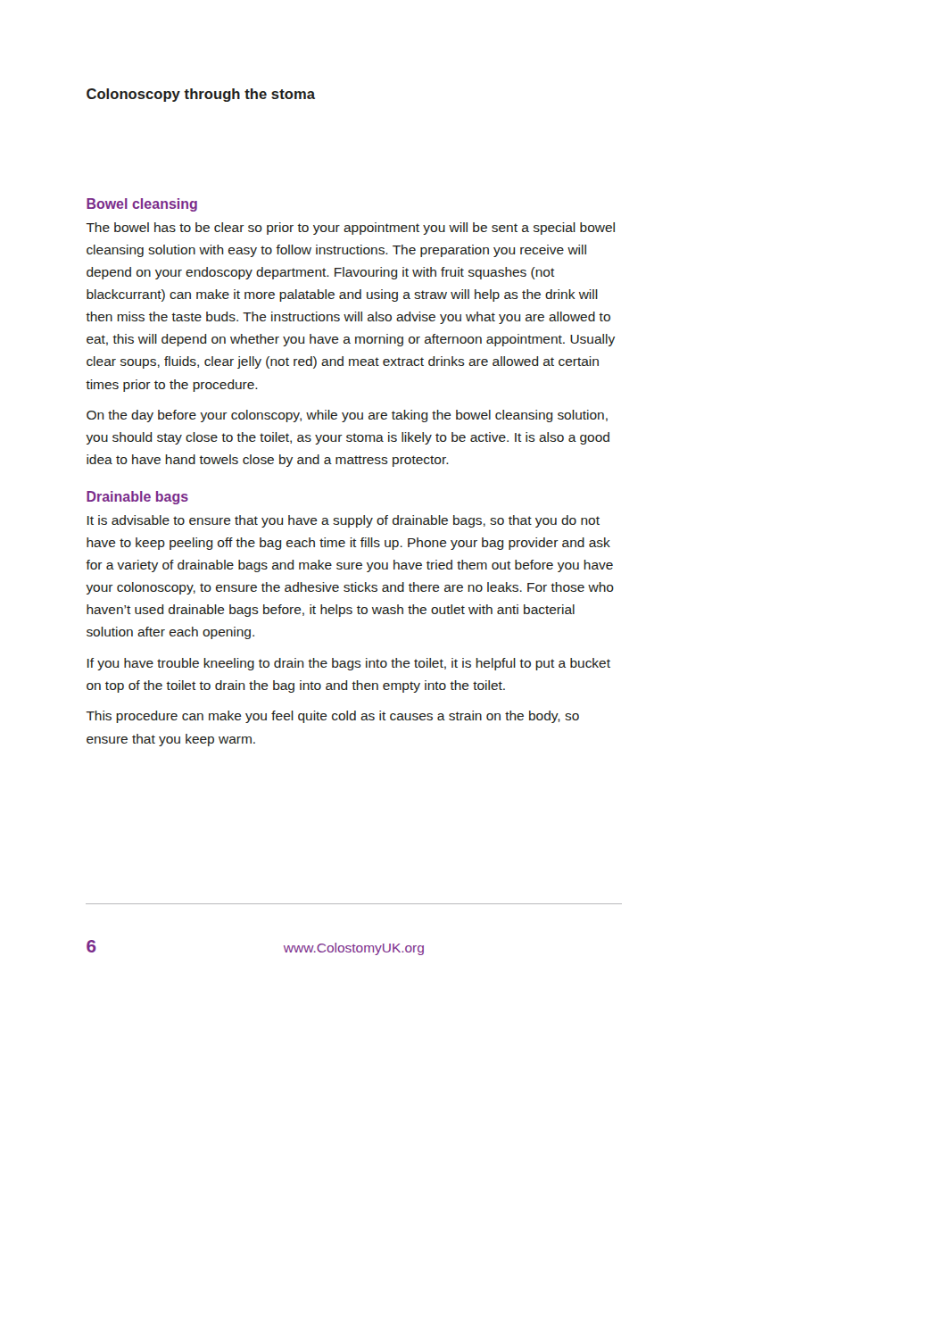Colonoscopy through the stoma
Bowel cleansing
The bowel has to be clear so prior to your appointment you will be sent a special bowel cleansing solution with easy to follow instructions. The preparation you receive will depend on your endoscopy department. Flavouring it with fruit squashes (not blackcurrant) can make it more palatable and using a straw will help as the drink will then miss the taste buds. The instructions will also advise you what you are allowed to eat, this will depend on whether you have a morning or afternoon appointment. Usually clear soups, fluids, clear jelly (not red) and meat extract drinks are allowed at certain times prior to the procedure.
On the day before your colonscopy, while you are taking the bowel cleansing solution, you should stay close to the toilet, as your stoma is likely to be active. It is also a good idea to have hand towels close by and a mattress protector.
Drainable bags
It is advisable to ensure that you have a supply of drainable bags, so that you do not have to keep peeling off the bag each time it fills up. Phone your bag provider and ask for a variety of drainable bags and make sure you have tried them out before you have your colonoscopy, to ensure the adhesive sticks and there are no leaks. For those who haven’t used drainable bags before, it helps to wash the outlet with anti bacterial solution after each opening.
If you have trouble kneeling to drain the bags into the toilet, it is helpful to put a bucket on top of the toilet to drain the bag into and then empty into the toilet.
This procedure can make you feel quite cold as it causes a strain on the body, so ensure that you keep warm.
6
www.ColostomyUK.org